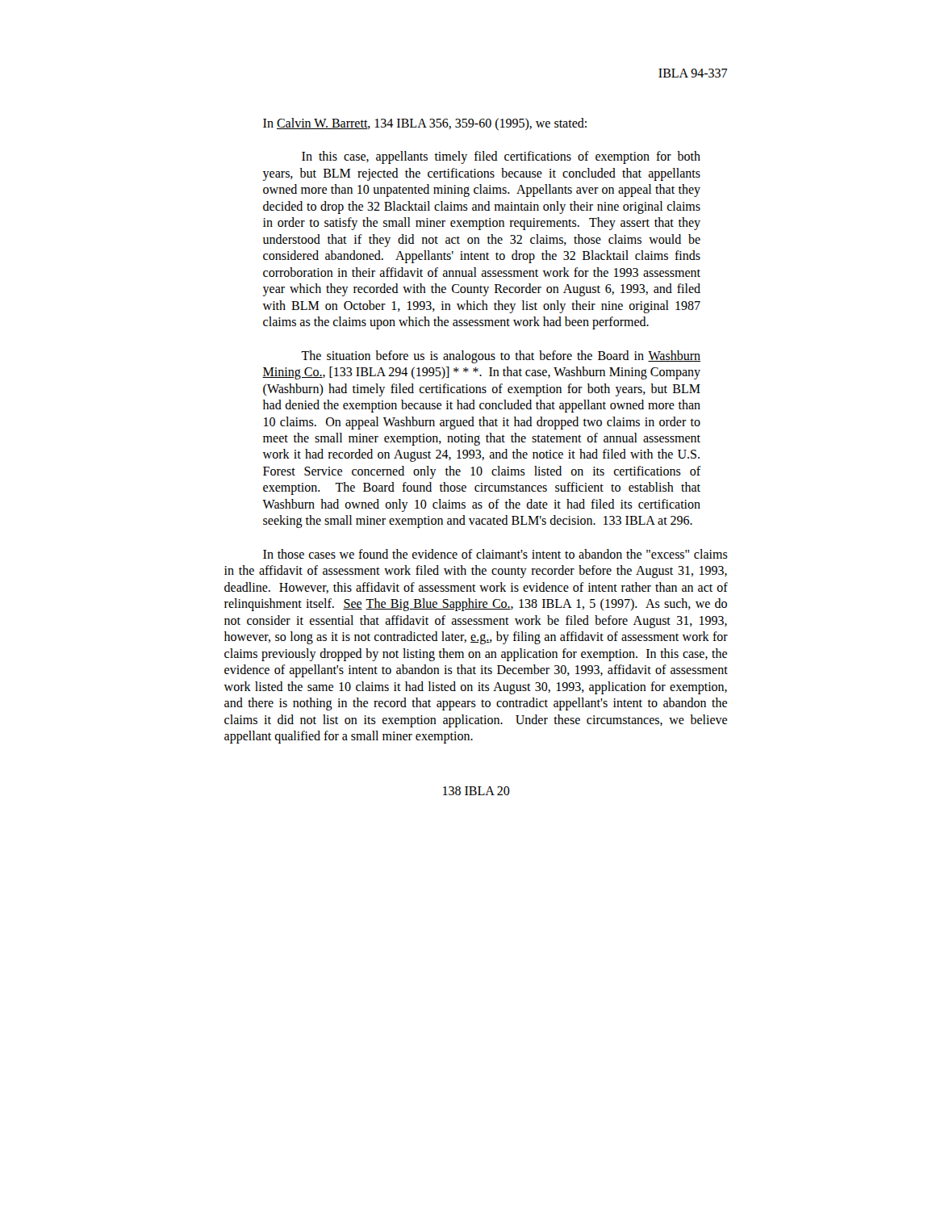IBLA 94-337
In Calvin W. Barrett, 134 IBLA 356, 359-60 (1995), we stated:
In this case, appellants timely filed certifications of exemption for both years, but BLM rejected the certifications because it concluded that appellants owned more than 10 unpatented mining claims. Appellants aver on appeal that they decided to drop the 32 Blacktail claims and maintain only their nine original claims in order to satisfy the small miner exemption requirements. They assert that they understood that if they did not act on the 32 claims, those claims would be considered abandoned. Appellants' intent to drop the 32 Blacktail claims finds corroboration in their affidavit of annual assessment work for the 1993 assessment year which they recorded with the County Recorder on August 6, 1993, and filed with BLM on October 1, 1993, in which they list only their nine original 1987 claims as the claims upon which the assessment work had been performed.
The situation before us is analogous to that before the Board in Washburn Mining Co., [133 IBLA 294 (1995)] * * *. In that case, Washburn Mining Company (Washburn) had timely filed certifications of exemption for both years, but BLM had denied the exemption because it had concluded that appellant owned more than 10 claims. On appeal Washburn argued that it had dropped two claims in order to meet the small miner exemption, noting that the statement of annual assessment work it had recorded on August 24, 1993, and the notice it had filed with the U.S. Forest Service concerned only the 10 claims listed on its certifications of exemption. The Board found those circumstances sufficient to establish that Washburn had owned only 10 claims as of the date it had filed its certification seeking the small miner exemption and vacated BLM's decision. 133 IBLA at 296.
In those cases we found the evidence of claimant's intent to abandon the "excess" claims in the affidavit of assessment work filed with the county recorder before the August 31, 1993, deadline. However, this affidavit of assessment work is evidence of intent rather than an act of relinquishment itself. See The Big Blue Sapphire Co., 138 IBLA 1, 5 (1997). As such, we do not consider it essential that affidavit of assessment work be filed before August 31, 1993, however, so long as it is not contradicted later, e.g., by filing an affidavit of assessment work for claims previously dropped by not listing them on an application for exemption. In this case, the evidence of appellant's intent to abandon is that its December 30, 1993, affidavit of assessment work listed the same 10 claims it had listed on its August 30, 1993, application for exemption, and there is nothing in the record that appears to contradict appellant's intent to abandon the claims it did not list on its exemption application. Under these circumstances, we believe appellant qualified for a small miner exemption.
138 IBLA 20